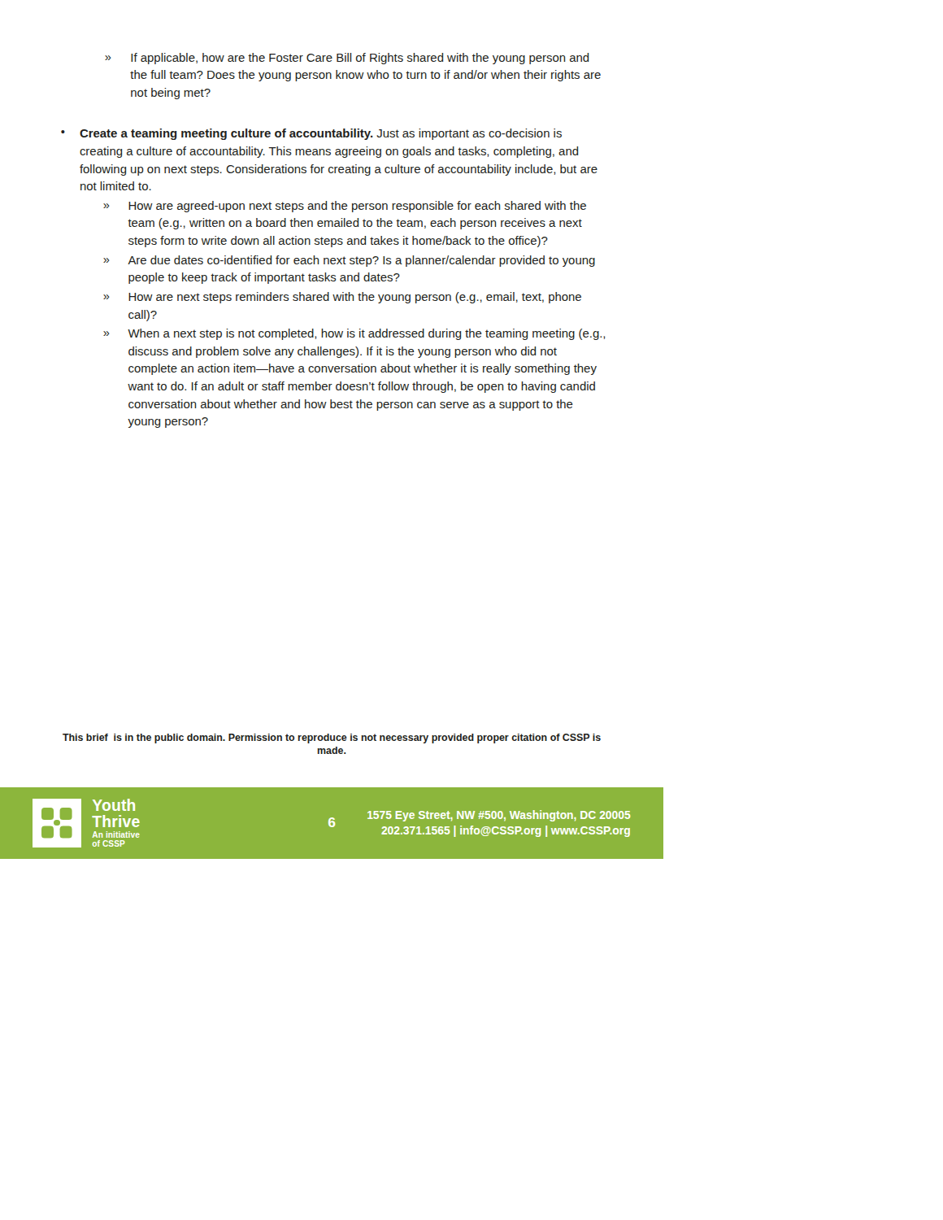If applicable, how are the Foster Care Bill of Rights shared with the young person and the full team? Does the young person know who to turn to if and/or when their rights are not being met?
Create a teaming meeting culture of accountability. Just as important as co-decision is creating a culture of accountability. This means agreeing on goals and tasks, completing, and following up on next steps. Considerations for creating a culture of accountability include, but are not limited to.
How are agreed-upon next steps and the person responsible for each shared with the team (e.g., written on a board then emailed to the team, each person receives a next steps form to write down all action steps and takes it home/back to the office)?
Are due dates co-identified for each next step? Is a planner/calendar provided to young people to keep track of important tasks and dates?
How are next steps reminders shared with the young person (e.g., email, text, phone call)?
When a next step is not completed, how is it addressed during the teaming meeting (e.g., discuss and problem solve any challenges). If it is the young person who did not complete an action item—have a conversation about whether it is really something they want to do. If an adult or staff member doesn’t follow through, be open to having candid conversation about whether and how best the person can serve as a support to the young person?
This brief is in the public domain. Permission to reproduce is not necessary provided proper citation of CSSP is made.
Youth
Thrive
An initiative
of CSSP
6
1575 Eye Street, NW #500, Washington, DC 20005
202.371.1565 | info@CSSP.org | www.CSSP.org